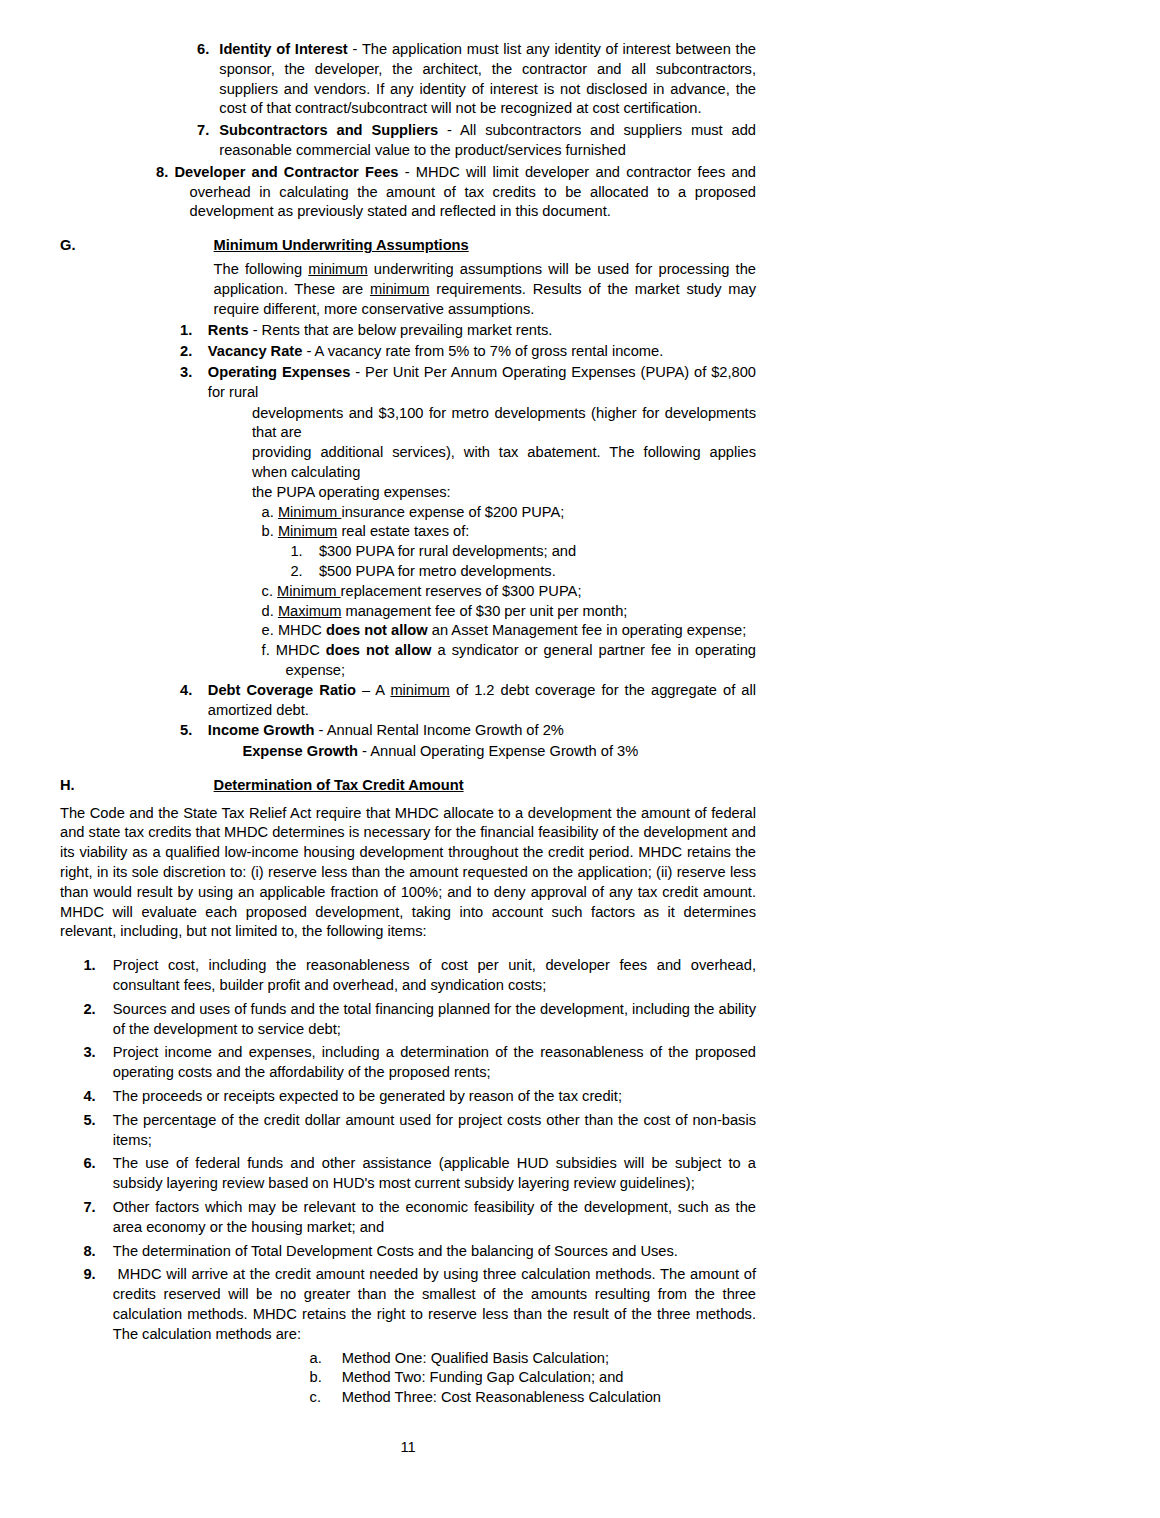6.
Identity of Interest - The application must list any identity of interest between the sponsor, the developer, the architect, the contractor and all subcontractors, suppliers and vendors. If any identity of interest is not disclosed in advance, the cost of that contract/subcontract will not be recognized at cost certification.
7.
Subcontractors and Suppliers - All subcontractors and suppliers must add reasonable commercial value to the product/services furnished
8. Developer and Contractor Fees - MHDC will limit developer and contractor fees and overhead in calculating the amount of tax credits to be allocated to a proposed development as previously stated and reflected in this document.
G.
Minimum Underwriting Assumptions
The following minimum underwriting assumptions will be used for processing the application. These are minimum requirements. Results of the market study may require different, more conservative assumptions.
1.
Rents - Rents that are below prevailing market rents.
2.
Vacancy Rate - A vacancy rate from 5% to 7% of gross rental income.
3.
Operating Expenses - Per Unit Per Annum Operating Expenses (PUPA) of $2,800 for rural
developments and $3,100 for metro developments (higher for developments that are
providing additional services), with tax abatement. The following applies when calculating
the PUPA operating expenses:
a. Minimum insurance expense of $200 PUPA;
b. Minimum real estate taxes of:
1. $300 PUPA for rural developments; and
2. $500 PUPA for metro developments.
c. Minimum replacement reserves of $300 PUPA;
d. Maximum management fee of $30 per unit per month;
e. MHDC does not allow an Asset Management fee in operating expense;
f. MHDC does not allow a syndicator or general partner fee in operating expense;
4.
Debt Coverage Ratio – A minimum of 1.2 debt coverage for the aggregate of all amortized debt.
5.
Income Growth - Annual Rental Income Growth of 2%
Expense Growth - Annual Operating Expense Growth of 3%
H.
Determination of Tax Credit Amount
The Code and the State Tax Relief Act require that MHDC allocate to a development the amount of federal and state tax credits that MHDC determines is necessary for the financial feasibility of the development and its viability as a qualified low-income housing development throughout the credit period. MHDC retains the right, in its sole discretion to: (i) reserve less than the amount requested on the application; (ii) reserve less than would result by using an applicable fraction of 100%; and to deny approval of any tax credit amount. MHDC will evaluate each proposed development, taking into account such factors as it determines relevant, including, but not limited to, the following items:
1.
Project cost, including the reasonableness of cost per unit, developer fees and overhead, consultant fees, builder profit and overhead, and syndication costs;
2.
Sources and uses of funds and the total financing planned for the development, including the ability of the development to service debt;
3.
Project income and expenses, including a determination of the reasonableness of the proposed operating costs and the affordability of the proposed rents;
4.
The proceeds or receipts expected to be generated by reason of the tax credit;
5.
The percentage of the credit dollar amount used for project costs other than the cost of non-basis items;
6.
The use of federal funds and other assistance (applicable HUD subsidies will be subject to a subsidy layering review based on HUD's most current subsidy layering review guidelines);
7.
Other factors which may be relevant to the economic feasibility of the development, such as the area economy or the housing market; and
8.
The determination of Total Development Costs and the balancing of Sources and Uses.
9.
MHDC will arrive at the credit amount needed by using three calculation methods. The amount of credits reserved will be no greater than the smallest of the amounts resulting from the three calculation methods. MHDC retains the right to reserve less than the result of the three methods. The calculation methods are:
a.
Method One: Qualified Basis Calculation;
b.
Method Two: Funding Gap Calculation; and
c.
Method Three: Cost Reasonableness Calculation
11